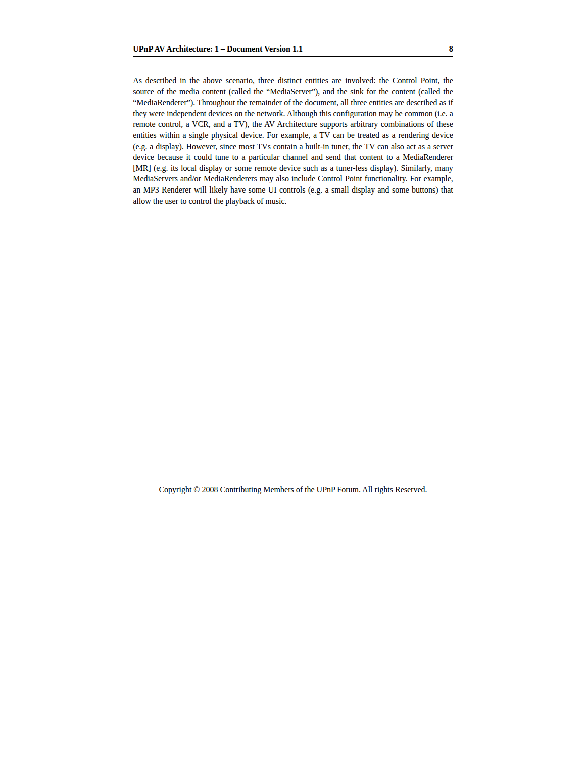| UPnP AV Architecture: 1 – Document Version 1.1 | 8 |
As described in the above scenario, three distinct entities are involved: the Control Point, the source of the media content (called the “MediaServer”), and the sink for the content (called the “MediaRenderer”). Throughout the remainder of the document, all three entities are described as if they were independent devices on the network. Although this configuration may be common (i.e. a remote control, a VCR, and a TV), the AV Architecture supports arbitrary combinations of these entities within a single physical device. For example, a TV can be treated as a rendering device (e.g. a display). However, since most TVs contain a built-in tuner, the TV can also act as a server device because it could tune to a particular channel and send that content to a MediaRenderer [MR] (e.g. its local display or some remote device such as a tuner-less display). Similarly, many MediaServers and/or MediaRenderers may also include Control Point functionality. For example, an MP3 Renderer will likely have some UI controls (e.g. a small display and some buttons) that allow the user to control the playback of music.
Copyright © 2008 Contributing Members of the UPnP Forum. All rights Reserved.